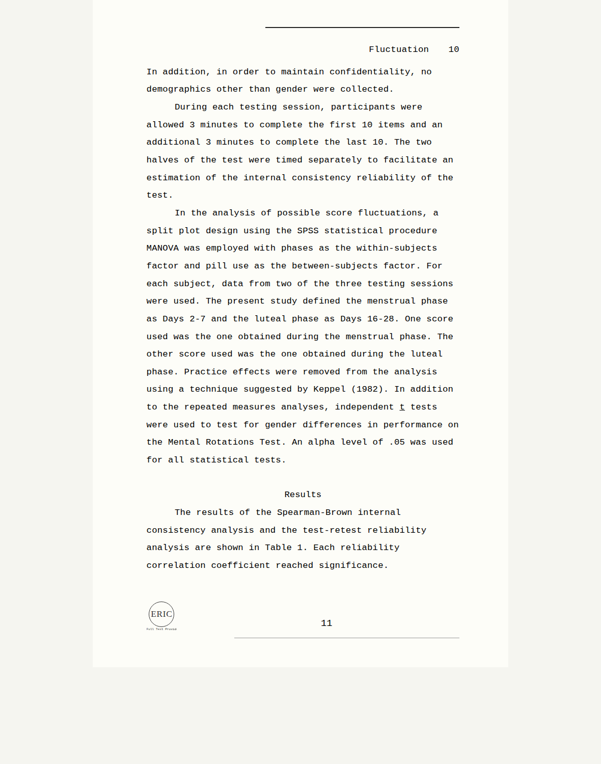Fluctuation10
In addition, in order to maintain confidentiality, no demographics other than gender were collected.
During each testing session, participants were allowed 3 minutes to complete the first 10 items and an additional 3 minutes to complete the last 10. The two halves of the test were timed separately to facilitate an estimation of the internal consistency reliability of the test.
In the analysis of possible score fluctuations, a split plot design using the SPSS statistical procedure MANOVA was employed with phases as the within-subjects factor and pill use as the between-subjects factor. For each subject, data from two of the three testing sessions were used. The present study defined the menstrual phase as Days 2-7 and the luteal phase as Days 16-28. One score used was the one obtained during the menstrual phase. The other score used was the one obtained during the luteal phase. Practice effects were removed from the analysis using a technique suggested by Keppel (1982). In addition to the repeated measures analyses, independent t tests were used to test for gender differences in performance on the Mental Rotations Test. An alpha level of .05 was used for all statistical tests.
Results
The results of the Spearman-Brown internal consistency analysis and the test-retest reliability analysis are shown in Table 1. Each reliability correlation coefficient reached significance.
ERIC
Full Text Provided by ERIC
11